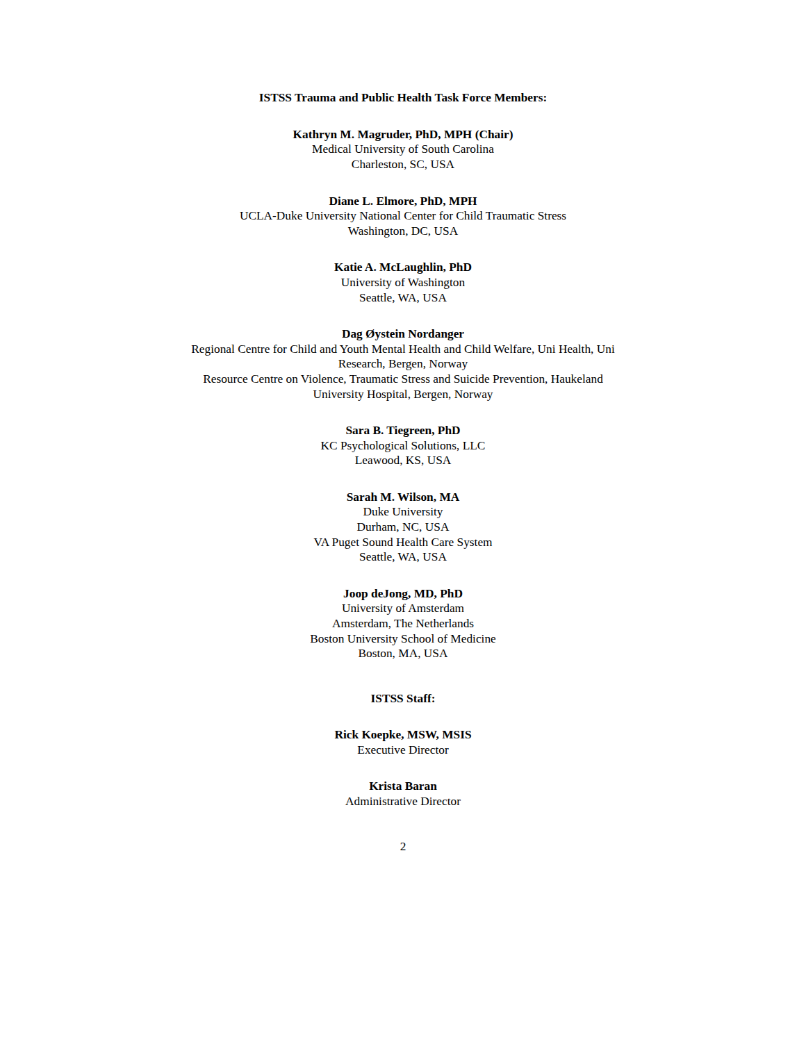ISTSS Trauma and Public Health Task Force Members:
Kathryn M. Magruder, PhD, MPH (Chair)
Medical University of South Carolina
Charleston, SC, USA
Diane L. Elmore, PhD, MPH
UCLA-Duke University National Center for Child Traumatic Stress
Washington, DC, USA
Katie A. McLaughlin, PhD
University of Washington
Seattle, WA, USA
Dag Øystein Nordanger
Regional Centre for Child and Youth Mental Health and Child Welfare, Uni Health, Uni Research, Bergen, Norway
Resource Centre on Violence, Traumatic Stress and Suicide Prevention, Haukeland University Hospital, Bergen, Norway
Sara B. Tiegreen, PhD
KC Psychological Solutions, LLC
Leawood, KS, USA
Sarah M. Wilson, MA
Duke University
Durham, NC, USA
VA Puget Sound Health Care System
Seattle, WA, USA
Joop deJong, MD, PhD
University of Amsterdam
Amsterdam, The Netherlands
Boston University School of Medicine
Boston, MA, USA
ISTSS Staff:
Rick Koepke, MSW, MSIS
Executive Director
Krista Baran
Administrative Director
2